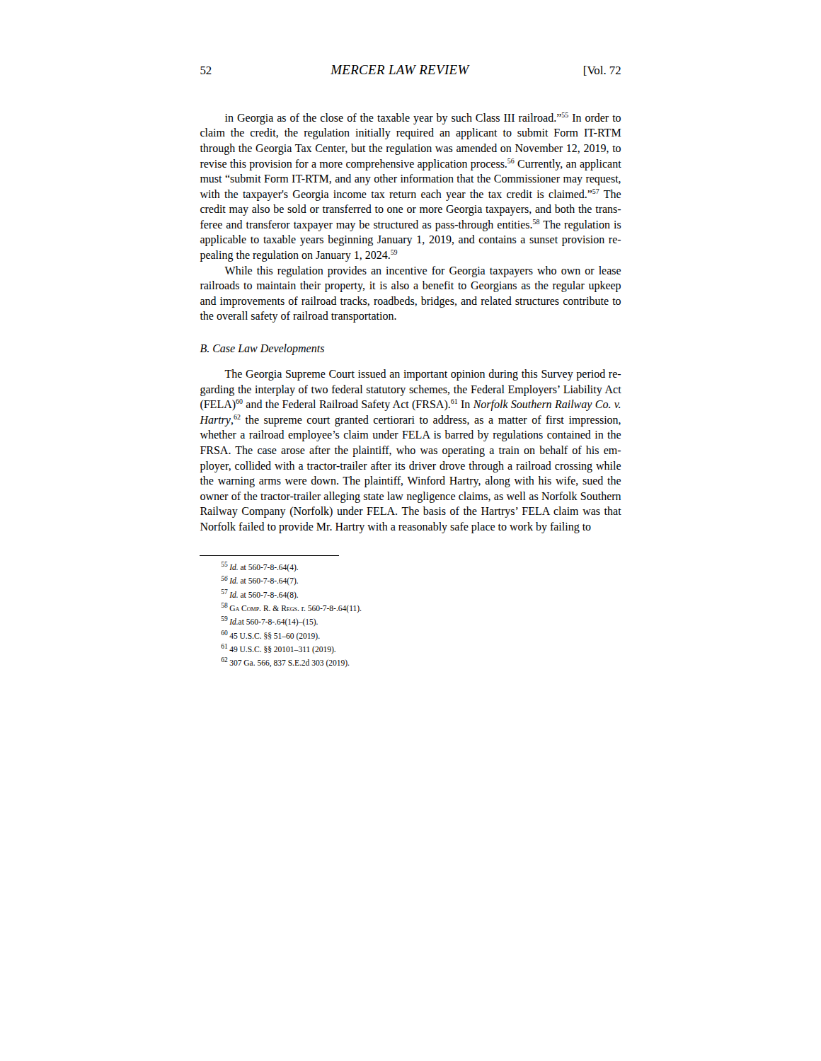52 MERCER LAW REVIEW [Vol. 72
in Georgia as of the close of the taxable year by such Class III railroad.”55 In order to claim the credit, the regulation initially required an applicant to submit Form IT-RTM through the Georgia Tax Center, but the regulation was amended on November 12, 2019, to revise this provision for a more comprehensive application process.56 Currently, an applicant must “submit Form IT-RTM, and any other information that the Commissioner may request, with the taxpayer's Georgia income tax return each year the tax credit is claimed.”57 The credit may also be sold or transferred to one or more Georgia taxpayers, and both the transferee and transferor taxpayer may be structured as pass-through entities.58 The regulation is applicable to taxable years beginning January 1, 2019, and contains a sunset provision repealing the regulation on January 1, 2024.59
While this regulation provides an incentive for Georgia taxpayers who own or lease railroads to maintain their property, it is also a benefit to Georgians as the regular upkeep and improvements of railroad tracks, roadbeds, bridges, and related structures contribute to the overall safety of railroad transportation.
B. Case Law Developments
The Georgia Supreme Court issued an important opinion during this Survey period regarding the interplay of two federal statutory schemes, the Federal Employers’ Liability Act (FELA)60 and the Federal Railroad Safety Act (FRSA).61 In Norfolk Southern Railway Co. v. Hartry,62 the supreme court granted certiorari to address, as a matter of first impression, whether a railroad employee’s claim under FELA is barred by regulations contained in the FRSA. The case arose after the plaintiff, who was operating a train on behalf of his employer, collided with a tractor-trailer after its driver drove through a railroad crossing while the warning arms were down. The plaintiff, Winford Hartry, along with his wife, sued the owner of the tractor-trailer alleging state law negligence claims, as well as Norfolk Southern Railway Company (Norfolk) under FELA. The basis of the Hartrys’ FELA claim was that Norfolk failed to provide Mr. Hartry with a reasonably safe place to work by failing to
55 Id. at 560-7-8-.64(4).
56 Id. at 560-7-8-.64(7).
57 Id. at 560-7-8-.64(8).
58 Ga Comp. R. & Regs. r. 560-7-8-.64(11).
59 Id. at 560-7-8-.64(14)–(15).
6045 U.S.C. §§ 51–60 (2019).
6149 U.S.C. §§ 20101–311 (2019).
62307 Ga. 566, 837 S.E.2d 303 (2019).